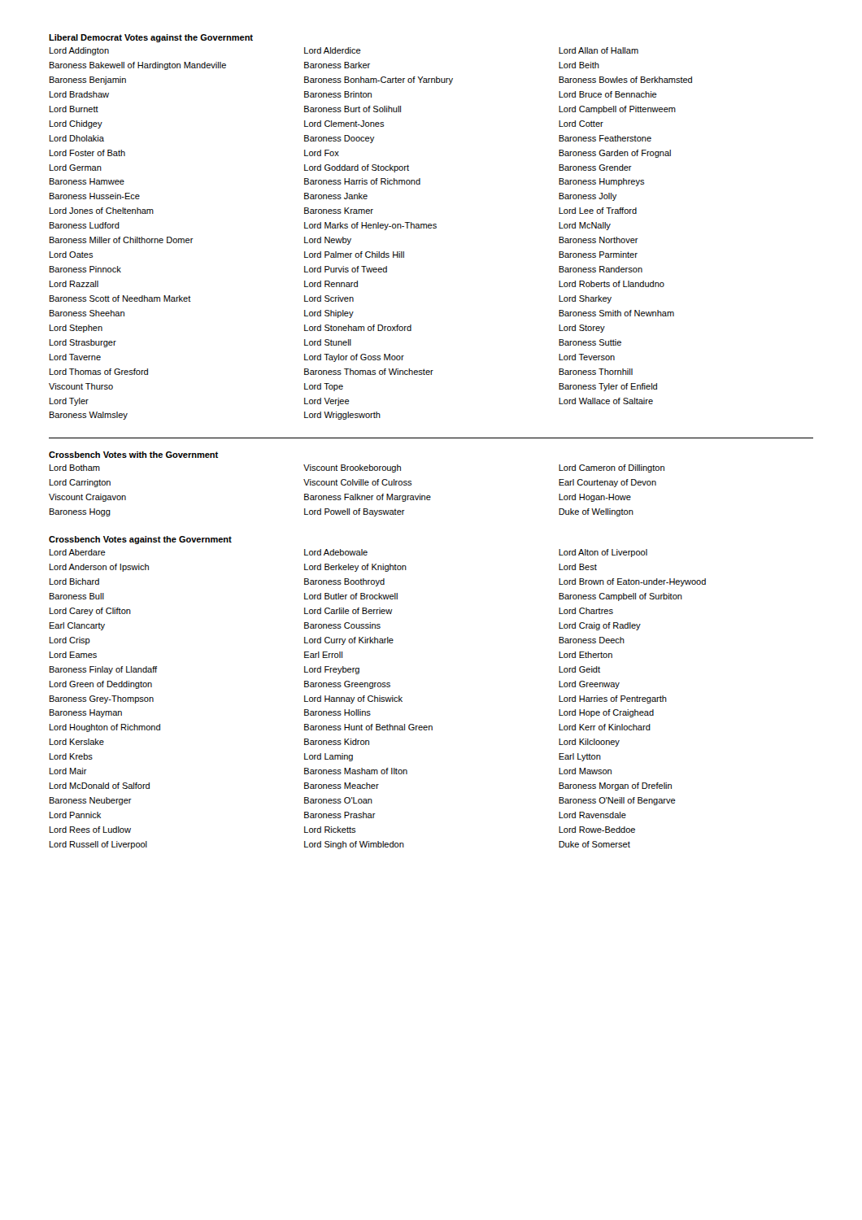Liberal Democrat Votes against the Government
| Lord Addington | Lord Alderdice | Lord Allan of Hallam |
| Baroness Bakewell of Hardington Mandeville | Baroness Barker | Lord Beith |
| Baroness Benjamin | Baroness Bonham-Carter of Yarnbury | Baroness Bowles of Berkhamsted |
| Lord Bradshaw | Baroness Brinton | Lord Bruce of Bennachie |
| Lord Burnett | Baroness Burt of Solihull | Lord Campbell of Pittenweem |
| Lord Chidgey | Lord Clement-Jones | Lord Cotter |
| Lord Dholakia | Baroness Doocey | Baroness Featherstone |
| Lord Foster of Bath | Lord Fox | Baroness Garden of Frognal |
| Lord German | Lord Goddard of Stockport | Baroness Grender |
| Baroness Hamwee | Baroness Harris of Richmond | Baroness Humphreys |
| Baroness Hussein-Ece | Baroness Janke | Baroness Jolly |
| Lord Jones of Cheltenham | Baroness Kramer | Lord Lee of Trafford |
| Baroness Ludford | Lord Marks of Henley-on-Thames | Lord McNally |
| Baroness Miller of Chilthorne Domer | Lord Newby | Baroness Northover |
| Lord Oates | Lord Palmer of Childs Hill | Baroness Parminter |
| Baroness Pinnock | Lord Purvis of Tweed | Baroness Randerson |
| Lord Razzall | Lord Rennard | Lord Roberts of Llandudno |
| Baroness Scott of Needham Market | Lord Scriven | Lord Sharkey |
| Baroness Sheehan | Lord Shipley | Baroness Smith of Newnham |
| Lord Stephen | Lord Stoneham of Droxford | Lord Storey |
| Lord Strasburger | Lord Stunell | Baroness Suttie |
| Lord Taverne | Lord Taylor of Goss Moor | Lord Teverson |
| Lord Thomas of Gresford | Baroness Thomas of Winchester | Baroness Thornhill |
| Viscount Thurso | Lord Tope | Baroness Tyler of Enfield |
| Lord Tyler | Lord Verjee | Lord Wallace of Saltaire |
| Baroness Walmsley | Lord Wrigglesworth | |
Crossbench Votes with the Government
| Lord Botham | Viscount Brookeborough | Lord Cameron of Dillington |
| Lord Carrington | Viscount Colville of Culross | Earl Courtenay of Devon |
| Viscount Craigavon | Baroness Falkner of Margravine | Lord Hogan-Howe |
| Baroness Hogg | Lord Powell of Bayswater | Duke of Wellington |
Crossbench Votes against the Government
| Lord Aberdare | Lord Adebowale | Lord Alton of Liverpool |
| Lord Anderson of Ipswich | Lord Berkeley of Knighton | Lord Best |
| Lord Bichard | Baroness Boothroyd | Lord Brown of Eaton-under-Heywood |
| Baroness Bull | Lord Butler of Brockwell | Baroness Campbell of Surbiton |
| Lord Carey of Clifton | Lord Carlile of Berriew | Lord Chartres |
| Earl Clancarty | Baroness Coussins | Lord Craig of Radley |
| Lord Crisp | Lord Curry of Kirkharle | Baroness Deech |
| Lord Eames | Earl Erroll | Lord Etherton |
| Baroness Finlay of Llandaff | Lord Freyberg | Lord Geidt |
| Lord Green of Deddington | Baroness Greengross | Lord Greenway |
| Baroness Grey-Thompson | Lord Hannay of Chiswick | Lord Harries of Pentregarth |
| Baroness Hayman | Baroness Hollins | Lord Hope of Craighead |
| Lord Houghton of Richmond | Baroness Hunt of Bethnal Green | Lord Kerr of Kinlochard |
| Lord Kerslake | Baroness Kidron | Lord Kilclooney |
| Lord Krebs | Lord Laming | Earl Lytton |
| Lord Mair | Baroness Masham of Ilton | Lord Mawson |
| Lord McDonald of Salford | Baroness Meacher | Baroness Morgan of Drefelin |
| Baroness Neuberger | Baroness O'Loan | Baroness O'Neill of Bengarve |
| Lord Pannick | Baroness Prashar | Lord Ravensdale |
| Lord Rees of Ludlow | Lord Ricketts | Lord Rowe-Beddoe |
| Lord Russell of Liverpool | Lord Singh of Wimbledon | Duke of Somerset |